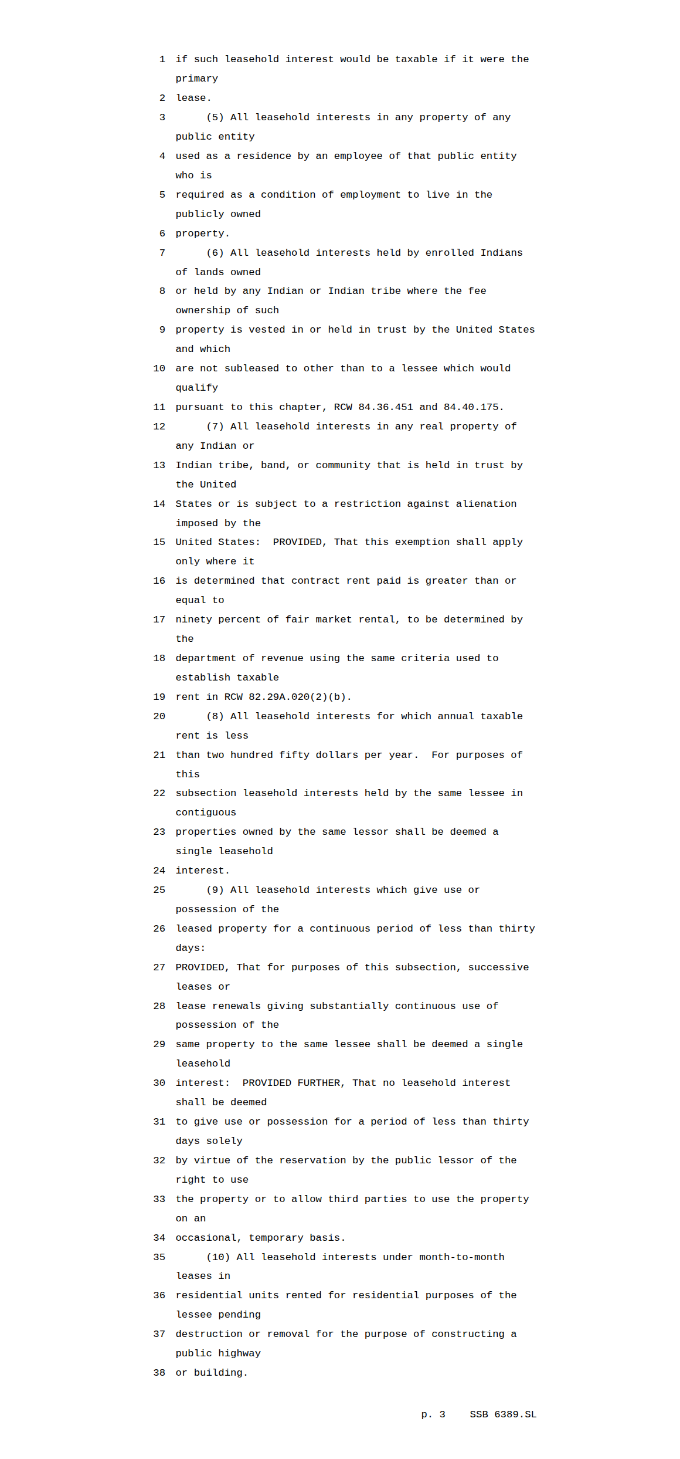if such leasehold interest would be taxable if it were the primary
lease.
(5) All leasehold interests in any property of any public entity
used as a residence by an employee of that public entity who is
required as a condition of employment to live in the publicly owned
property.
(6) All leasehold interests held by enrolled Indians of lands owned
or held by any Indian or Indian tribe where the fee ownership of such
property is vested in or held in trust by the United States and which
are not subleased to other than to a lessee which would qualify
pursuant to this chapter, RCW 84.36.451 and 84.40.175.
(7) All leasehold interests in any real property of any Indian or
Indian tribe, band, or community that is held in trust by the United
States or is subject to a restriction against alienation imposed by the
United States: PROVIDED, That this exemption shall apply only where it
is determined that contract rent paid is greater than or equal to
ninety percent of fair market rental, to be determined by the
department of revenue using the same criteria used to establish taxable
rent in RCW 82.29A.020(2)(b).
(8) All leasehold interests for which annual taxable rent is less
than two hundred fifty dollars per year. For purposes of this
subsection leasehold interests held by the same lessee in contiguous
properties owned by the same lessor shall be deemed a single leasehold
interest.
(9) All leasehold interests which give use or possession of the
leased property for a continuous period of less than thirty days:
PROVIDED, That for purposes of this subsection, successive leases or
lease renewals giving substantially continuous use of possession of the
same property to the same lessee shall be deemed a single leasehold
interest: PROVIDED FURTHER, That no leasehold interest shall be deemed
to give use or possession for a period of less than thirty days solely
by virtue of the reservation by the public lessor of the right to use
the property or to allow third parties to use the property on an
occasional, temporary basis.
(10) All leasehold interests under month-to-month leases in
residential units rented for residential purposes of the lessee pending
destruction or removal for the purpose of constructing a public highway
or building.
p. 3 SSB 6389.SL